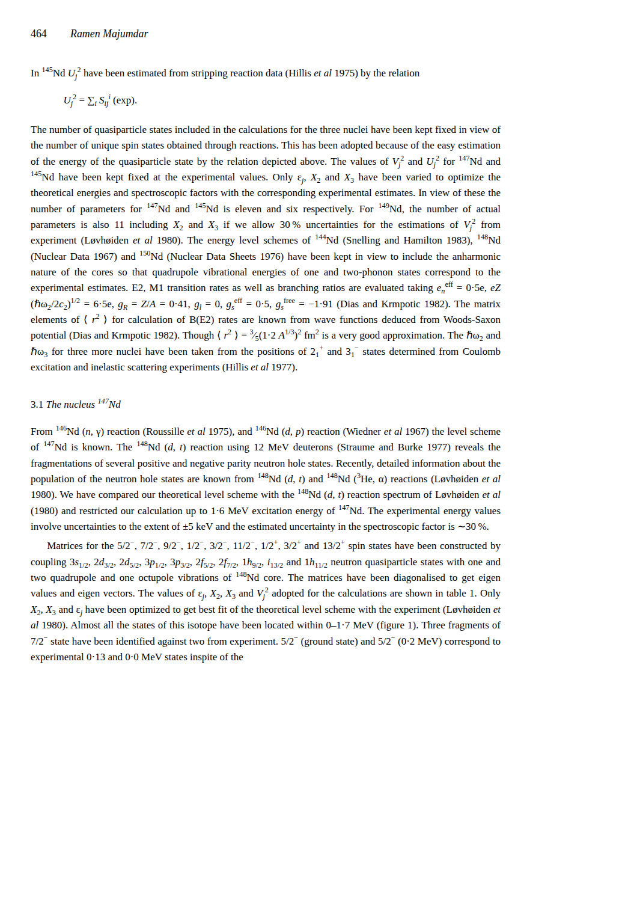464 Ramen Majumdar
In 145Nd Uj2 have been estimated from stripping reaction data (Hillis et al 1975) by the relation
Uj2 = ∑i Siji (exp).
The number of quasiparticle states included in the calculations for the three nuclei have been kept fixed in view of the number of unique spin states obtained through reactions. This has been adopted because of the easy estimation of the energy of the quasiparticle state by the relation depicted above. The values of Vj2 and Uj2 for 147Nd and 145Nd have been kept fixed at the experimental values. Only εj, X2 and X3 have been varied to optimize the theoretical energies and spectroscopic factors with the corresponding experimental estimates. In view of these the number of parameters for 147Nd and 145Nd is eleven and six respectively. For 149Nd, the number of actual parameters is also 11 including X2 and X3 if we allow 30 % uncertainties for the estimations of Vj2 from experiment (Løvhøiden et al 1980). The energy level schemes of 144Nd (Snelling and Hamilton 1983), 148Nd (Nuclear Data 1967) and 150Nd (Nuclear Data Sheets 1976) have been kept in view to include the anharmonic nature of the cores so that quadrupole vibrational energies of one and two-phonon states correspond to the experimental estimates. E2, M1 transition rates as well as branching ratios are evaluated taking eneff = 0·5e, eZ (ℏω2/2c2)1/2 = 6·5e, gR = Z/A = 0·41, gl = 0, gseff = 0·5, gsfree = −1·91 (Dias and Krmpotic 1982). The matrix elements of ⟨ r2 ⟩ for calculation of B(E2) rates are known from wave functions deduced from Woods-Saxon potential (Dias and Krmpotic 1982). Though ⟨ r2 ⟩ = 3⁄5(1·2 A1/3)2 fm2 is a very good approximation. The ℏω2 and ℏω3 for three more nuclei have been taken from the positions of 21+ and 31− states determined from Coulomb excitation and inelastic scattering experiments (Hillis et al 1977).
3.1 The nucleus 147Nd
From 146Nd (n, γ) reaction (Roussille et al 1975), and 146Nd (d, p) reaction (Wiedner et al 1967) the level scheme of 147Nd is known. The 148Nd (d, t) reaction using 12 MeV deuterons (Straume and Burke 1977) reveals the fragmentations of several positive and negative parity neutron hole states. Recently, detailed information about the population of the neutron hole states are known from 148Nd (d, t) and 148Nd (3He, α) reactions (Løvhøiden et al 1980). We have compared our theoretical level scheme with the 148Nd (d, t) reaction spectrum of Løvhøiden et al (1980) and restricted our calculation up to 1·6 MeV excitation energy of 147Nd. The experimental energy values involve uncertainties to the extent of ±5 keV and the estimated uncertainty in the spectroscopic factor is ∼30 %.
Matrices for the 5/2−, 7/2−, 9/2−, 1/2−, 3/2−, 11/2−, 1/2+, 3/2+ and 13/2+ spin states have been constructed by coupling 3s1/2, 2d3/2, 2d5/2, 3p1/2, 3p3/2, 2f5/2, 2f7/2, 1h9/2, i13/2 and 1h11/2 neutron quasiparticle states with one and two quadrupole and one octupole vibrations of 148Nd core. The matrices have been diagonalised to get eigen values and eigen vectors. The values of εj, X2, X3 and Vj2 adopted for the calculations are shown in table 1. Only X2, X3 and εj have been optimized to get best fit of the theoretical level scheme with the experiment (Løvhøiden et al 1980). Almost all the states of this isotope have been located within 0–1·7 MeV (figure 1). Three fragments of 7/2− state have been identified against two from experiment. 5/2− (ground state) and 5/2− (0·2 MeV) correspond to experimental 0·13 and 0·0 MeV states inspite of the